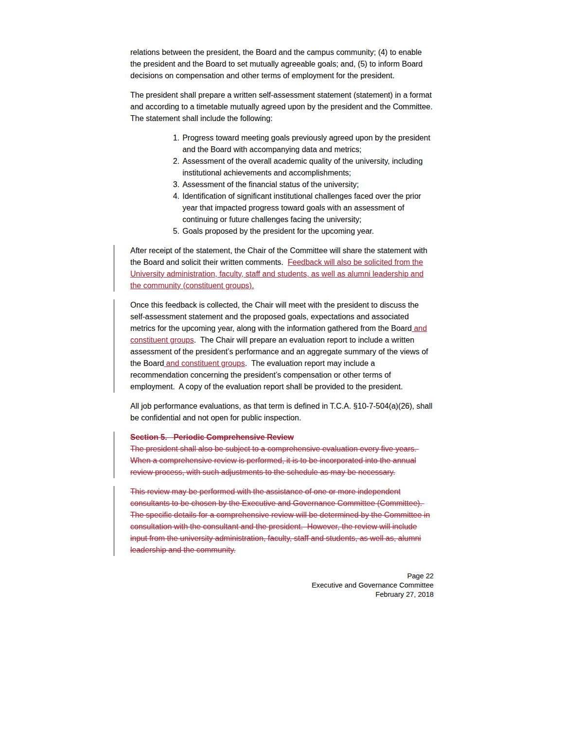relations between the president, the Board and the campus community; (4) to enable the president and the Board to set mutually agreeable goals; and, (5) to inform Board decisions on compensation and other terms of employment for the president.
The president shall prepare a written self-assessment statement (statement) in a format and according to a timetable mutually agreed upon by the president and the Committee. The statement shall include the following:
Progress toward meeting goals previously agreed upon by the president and the Board with accompanying data and metrics;
Assessment of the overall academic quality of the university, including institutional achievements and accomplishments;
Assessment of the financial status of the university;
Identification of significant institutional challenges faced over the prior year that impacted progress toward goals with an assessment of continuing or future challenges facing the university;
Goals proposed by the president for the upcoming year.
After receipt of the statement, the Chair of the Committee will share the statement with the Board and solicit their written comments. Feedback will also be solicited from the University administration, faculty, staff and students, as well as alumni leadership and the community (constituent groups).
Once this feedback is collected, the Chair will meet with the president to discuss the self-assessment statement and the proposed goals, expectations and associated metrics for the upcoming year, along with the information gathered from the Board and constituent groups. The Chair will prepare an evaluation report to include a written assessment of the president’s performance and an aggregate summary of the views of the Board and constituent groups. The evaluation report may include a recommendation concerning the president’s compensation or other terms of employment. A copy of the evaluation report shall be provided to the president.
All job performance evaluations, as that term is defined in T.C.A. §10-7-504(a)(26), shall be confidential and not open for public inspection.
Section 5. Periodic Comprehensive Review
The president shall also be subject to a comprehensive evaluation every five years. When a comprehensive review is performed, it is to be incorporated into the annual review process, with such adjustments to the schedule as may be necessary.
This review may be performed with the assistance of one or more independent consultants to be chosen by the Executive and Governance Committee (Committee). The specific details for a comprehensive review will be determined by the Committee in consultation with the consultant and the president. However, the review will include input from the university administration, faculty, staff and students, as well as, alumni leadership and the community.
Page 22
Executive and Governance Committee
February 27, 2018